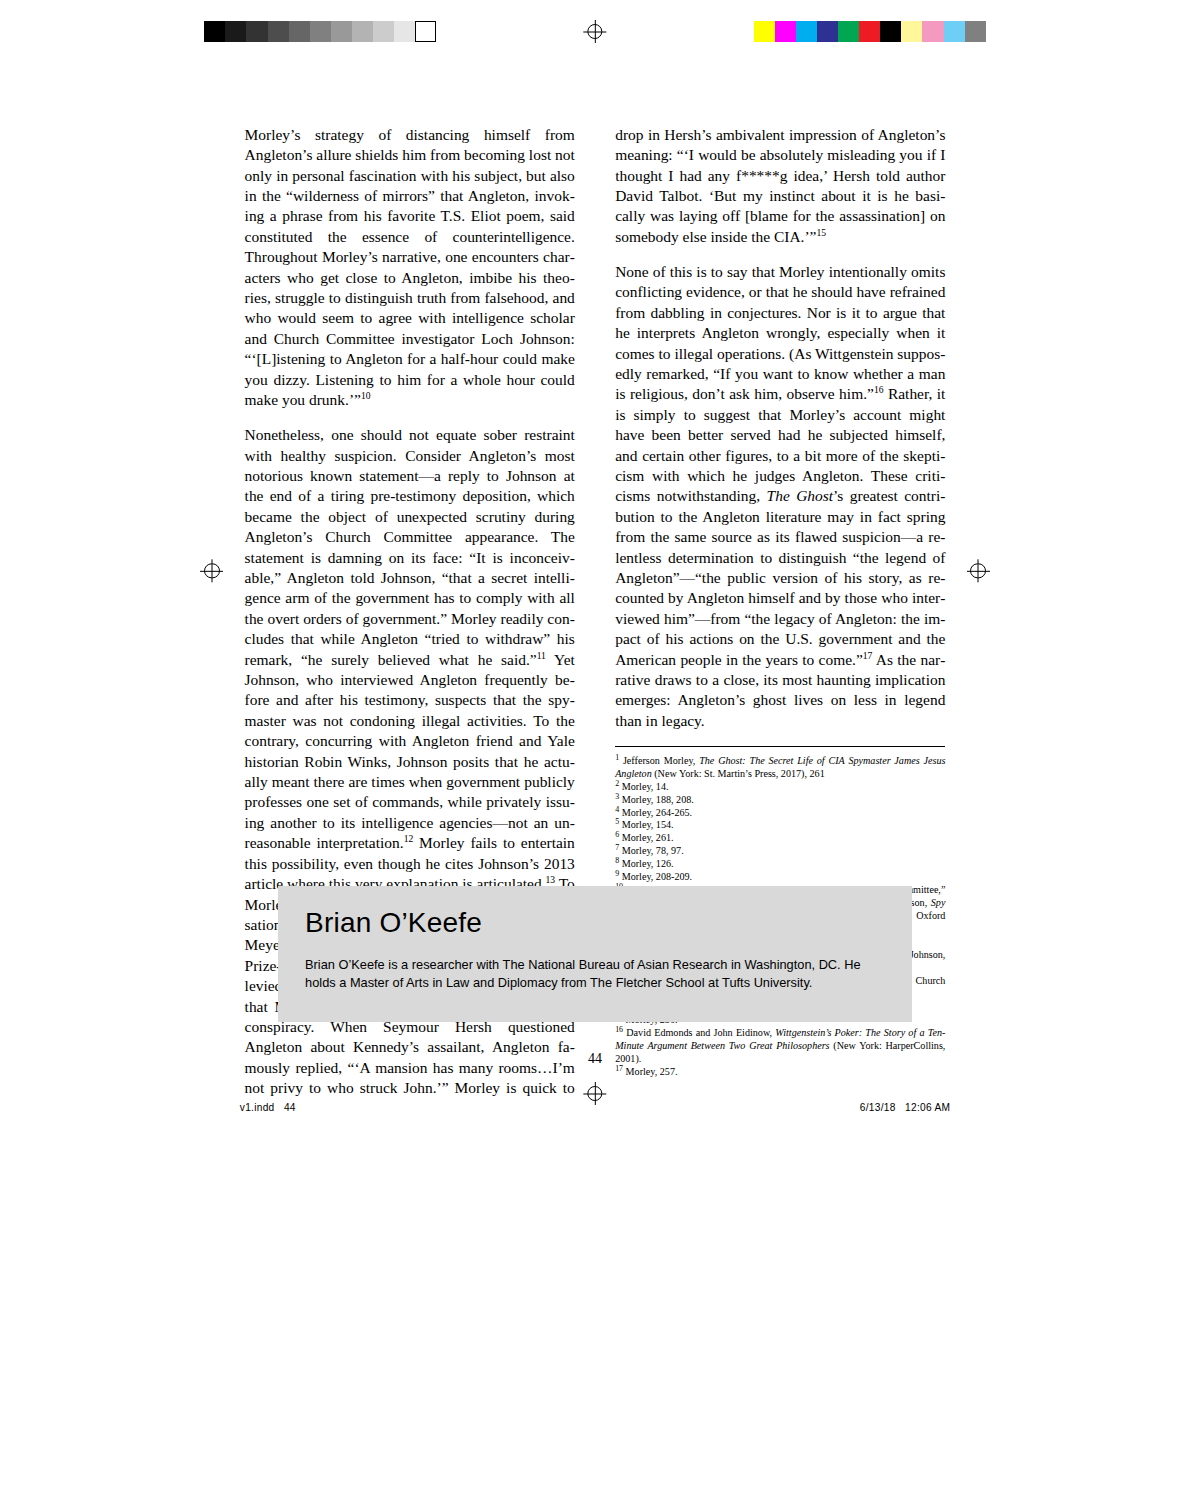Morley’s strategy of distancing himself from Angleton’s allure shields him from becoming lost not only in personal fascination with his subject, but also in the “wilderness of mirrors” that Angleton, invoking a phrase from his favorite T.S. Eliot poem, said constituted the essence of counterintelligence. Throughout Morley’s narrative, one encounters characters who get close to Angleton, imbibe his theories, struggle to distinguish truth from falsehood, and who would seem to agree with intelligence scholar and Church Committee investigator Loch Johnson: “‘[L]istening to Angleton for a half-hour could make you dizzy. Listening to him for a whole hour could make you drunk.’”10
Nonetheless, one should not equate sober restraint with healthy suspicion. Consider Angleton’s most notorious known statement—a reply to Johnson at the end of a tiring pre-testimony deposition, which became the object of unexpected scrutiny during Angleton’s Church Committee appearance. The statement is damning on its face: “It is inconceivable,” Angleton told Johnson, “that a secret intelligence arm of the government has to comply with all the overt orders of government.” Morley readily concludes that while Angleton “tried to withdraw” his remark, “he surely believed what he said.”11 Yet Johnson, who interviewed Angleton frequently before and after his testimony, suspects that the spymaster was not condoning illegal activities. To the contrary, concurring with Angleton friend and Yale historian Robin Winks, Johnson posits that he actually meant there are times when government publicly professes one set of commands, while privately issuing another to its intelligence agencies—not an unreasonable interpretation.12 Morley fails to entertain this possibility, even though he cites Johnson’s 2013 article where this very explanation is articulated.13 To Morley’s credit, he absolves Angleton of other accusations, most notably that he attempted to steal Mary Meyer’s diary after her death—a charge Pulitzer Prize-winning Washington Post editor Ben Bradlee levied in a “self-serving” memoir.14 Still, one senses that Morley is, like Angleton, prone to reveling in conspiracy. When Seymour Hersh questioned Angleton about Kennedy’s assailant, Angleton famously replied, “‘A mansion has many rooms…I’m not privy to who struck John.’” Morley is quick to drop in Hersh’s ambivalent impression of Angleton’s meaning: “‘I would be absolutely misleading you if I thought I had any f*****g idea,’ Hersh told author David Talbot. ‘But my instinct about it is he basically was laying off [blame for the assassination] on somebody else inside the CIA.’”15
None of this is to say that Morley intentionally omits conflicting evidence, or that he should have refrained from dabbling in conjectures. Nor is it to argue that he interprets Angleton wrongly, especially when it comes to illegal operations. (As Wittgenstein supposedly remarked, “If you want to know whether a man is religious, don’t ask him, observe him.”16 Rather, it is simply to suggest that Morley’s account might have been better served had he subjected himself, and certain other figures, to a bit more of the skepticism with which he judges Angleton. These criticisms notwithstanding, The Ghost’s greatest contribution to the Angleton literature may in fact spring from the same source as its flawed suspicion—a relentless determination to distinguish “the legend of Angleton”—“the public version of his story, as recounted by Angleton himself and by those who interviewed him”—from “the legacy of Angleton: the impact of his actions on the U.S. government and the American people in the years to come.”17 As the narrative draws to a close, its most haunting implication emerges: Angleton’s ghost lives on less in legend than in legacy.
1 Jefferson Morley, The Ghost: The Secret Life of CIA Spymaster James Jesus Angleton (New York: St. Martin’s Press, 2017), 261
2 Morley, 14.
3 Morley, 188, 208.
4 Morley, 264-265.
5 Morley, 154.
6 Morley, 261.
7 Morley, 78, 97.
8 Morley, 126.
9 Morley, 208-209.
10 Morley, 267; Loch K. Johnson, “James Angleton and the Church Committee,” Journal of Cold War Studies 15, no. 4 (Fall 2013): 136; Loch K. Johnson, Spy Watching: Intelligence Accountability in the United States (New York: Oxford University Press, 2018), 364.
11 Morley, 255.
12 Johnson, “James Angleton and the Church Committee,” 140-141; Johnson, Spy Watching: Intelligence Accountability in the United States, 371.
13 Morley, 267, note 149, quoting Johnson, “James Angleton and the Church Committee.”
14 Morley, 166.
15 Morley, 250.
16 David Edmonds and John Eidinow, Wittgenstein’s Poker: The Story of a Ten-Minute Argument Between Two Great Philosophers (New York: HarperCollins, 2001).
17 Morley, 257.
Brian O’Keefe
Brian O’Keefe is a researcher with The National Bureau of Asian Research in Washington, DC. He holds a Master of Arts in Law and Diplomacy from The Fletcher School at Tufts University.
44
v1.indd 44 6/13/18 12:06 AM